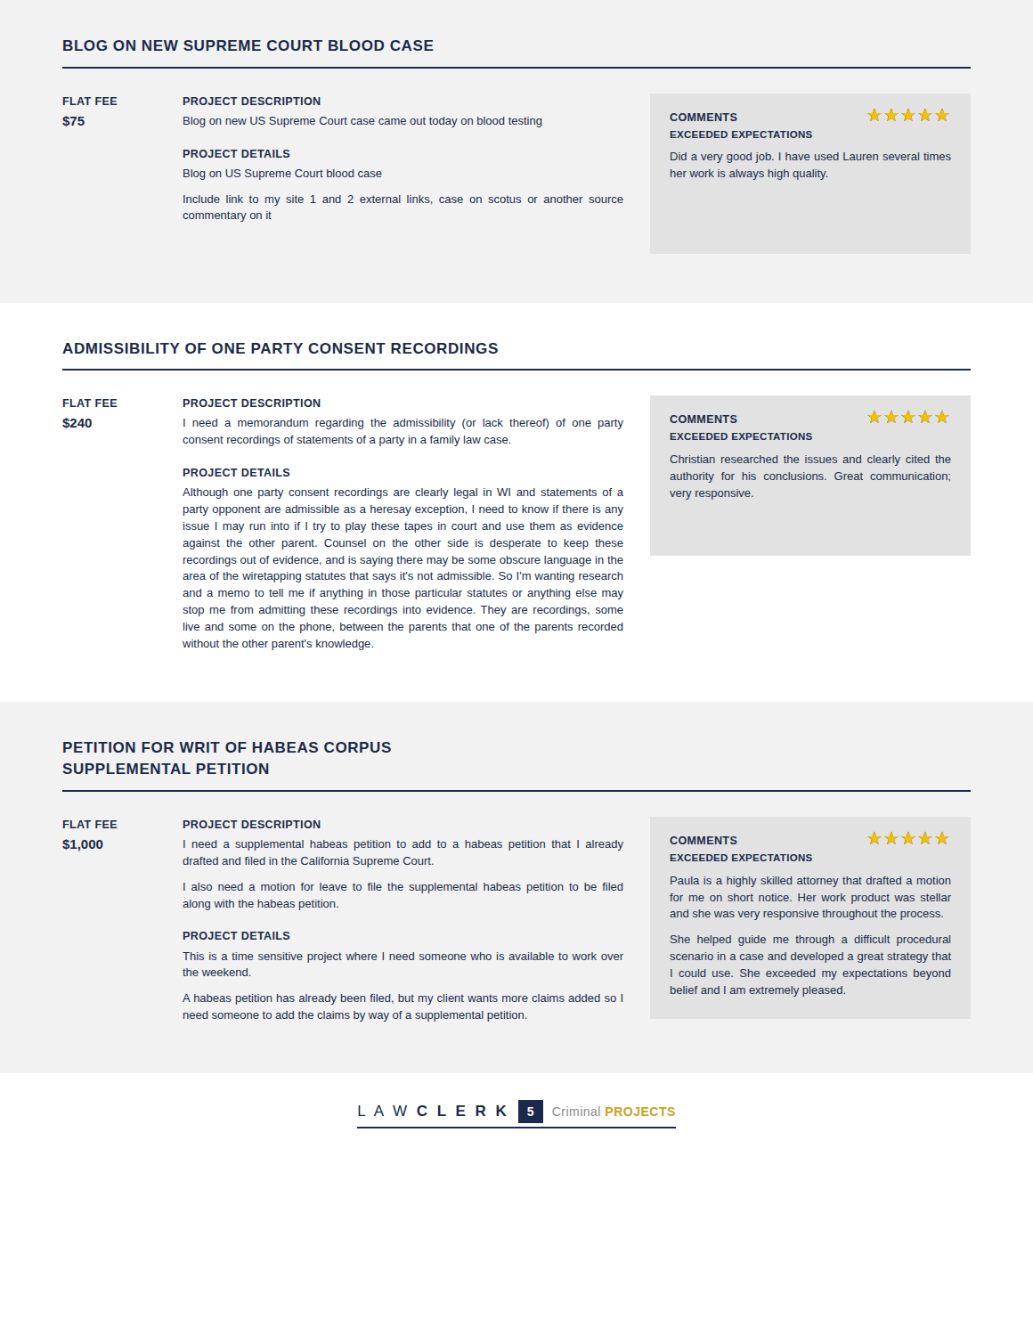Blog on New Supreme Court Blood Case
Flat Fee
$75
Project Description
Blog on new US Supreme Court case came out today on blood testing
Project Details
Blog on US Supreme Court blood case
Include link to my site 1 and 2 external links, case on scotus or another source commentary on it
Comments
★★★★★
Exceeded Expectations
Did a very good job. I have used Lauren several times her work is always high quality.
Admissibility of One Party Consent Recordings
Flat Fee
$240
Project Description
I need a memorandum regarding the admissibility (or lack thereof) of one party consent recordings of statements of a party in a family law case.
Project Details
Although one party consent recordings are clearly legal in WI and statements of a party opponent are admissible as a heresay exception, I need to know if there is any issue I may run into if I try to play these tapes in court and use them as evidence against the other parent. Counsel on the other side is desperate to keep these recordings out of evidence, and is saying there may be some obscure language in the area of the wiretapping statutes that says it's not admissible. So I'm wanting research and a memo to tell me if anything in those particular statutes or anything else may stop me from admitting these recordings into evidence. They are recordings, some live and some on the phone, between the parents that one of the parents recorded without the other parent's knowledge.
Comments
★★★★★
Exceeded Expectations
Christian researched the issues and clearly cited the authority for his conclusions. Great communication; very responsive.
Petition for Writ of Habeas CorpusSupplemental Petition
Flat Fee
$1,000
Project Description
I need a supplemental habeas petition to add to a habeas petition that I already drafted and filed in the California Supreme Court.
I also need a motion for leave to file the supplemental habeas petition to be filed along with the habeas petition.
Project Details
This is a time sensitive project where I need someone who is available to work over the weekend.
A habeas petition has already been filed, but my client wants more claims added so I need someone to add the claims by way of a supplemental petition.
Comments
★★★★★
Exceeded Expectations
Paula is a highly skilled attorney that drafted a motion for me on short notice. Her work product was stellar and she was very responsive throughout the process.
She helped guide me through a difficult procedural scenario in a case and developed a great strategy that I could use. She exceeded my expectations beyond belief and I am extremely pleased.
L A W C L E R K 5 Criminal PROJECTS